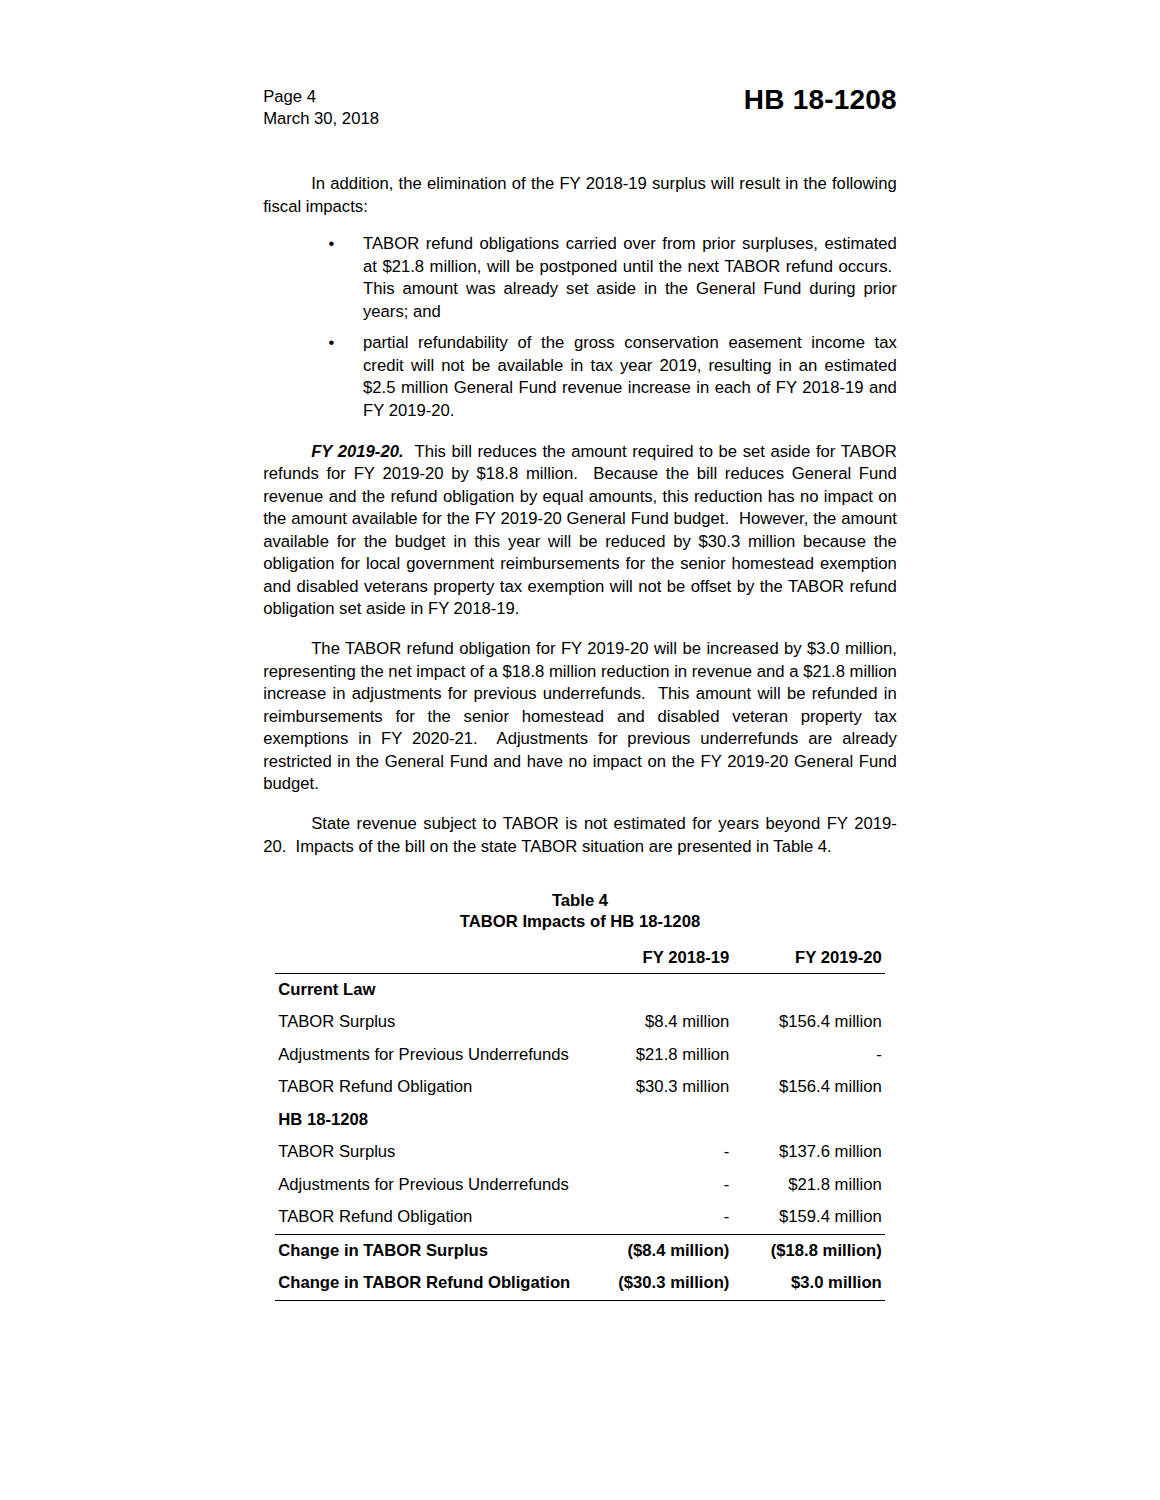Page 4
March 30, 2018
HB 18-1208
In addition, the elimination of the FY 2018-19 surplus will result in the following fiscal impacts:
TABOR refund obligations carried over from prior surpluses, estimated at $21.8 million, will be postponed until the next TABOR refund occurs. This amount was already set aside in the General Fund during prior years; and
partial refundability of the gross conservation easement income tax credit will not be available in tax year 2019, resulting in an estimated $2.5 million General Fund revenue increase in each of FY 2018-19 and FY 2019-20.
FY 2019-20. This bill reduces the amount required to be set aside for TABOR refunds for FY 2019-20 by $18.8 million. Because the bill reduces General Fund revenue and the refund obligation by equal amounts, this reduction has no impact on the amount available for the FY 2019-20 General Fund budget. However, the amount available for the budget in this year will be reduced by $30.3 million because the obligation for local government reimbursements for the senior homestead exemption and disabled veterans property tax exemption will not be offset by the TABOR refund obligation set aside in FY 2018-19.
The TABOR refund obligation for FY 2019-20 will be increased by $3.0 million, representing the net impact of a $18.8 million reduction in revenue and a $21.8 million increase in adjustments for previous underrefunds. This amount will be refunded in reimbursements for the senior homestead and disabled veteran property tax exemptions in FY 2020-21. Adjustments for previous underrefunds are already restricted in the General Fund and have no impact on the FY 2019-20 General Fund budget.
State revenue subject to TABOR is not estimated for years beyond FY 2019-20. Impacts of the bill on the state TABOR situation are presented in Table 4.
Table 4
TABOR Impacts of HB 18-1208
| | FY 2018-19 | FY 2019-20 |
| --- | --- | --- |
| Current Law | | |
| TABOR Surplus | $8.4 million | $156.4 million |
| Adjustments for Previous Underrefunds | $21.8 million | - |
| TABOR Refund Obligation | $30.3 million | $156.4 million |
| HB 18-1208 | | |
| TABOR Surplus | - | $137.6 million |
| Adjustments for Previous Underrefunds | - | $21.8 million |
| TABOR Refund Obligation | - | $159.4 million |
| Change in TABOR Surplus | ($8.4 million) | ($18.8 million) |
| Change in TABOR Refund Obligation | ($30.3 million) | $3.0 million |